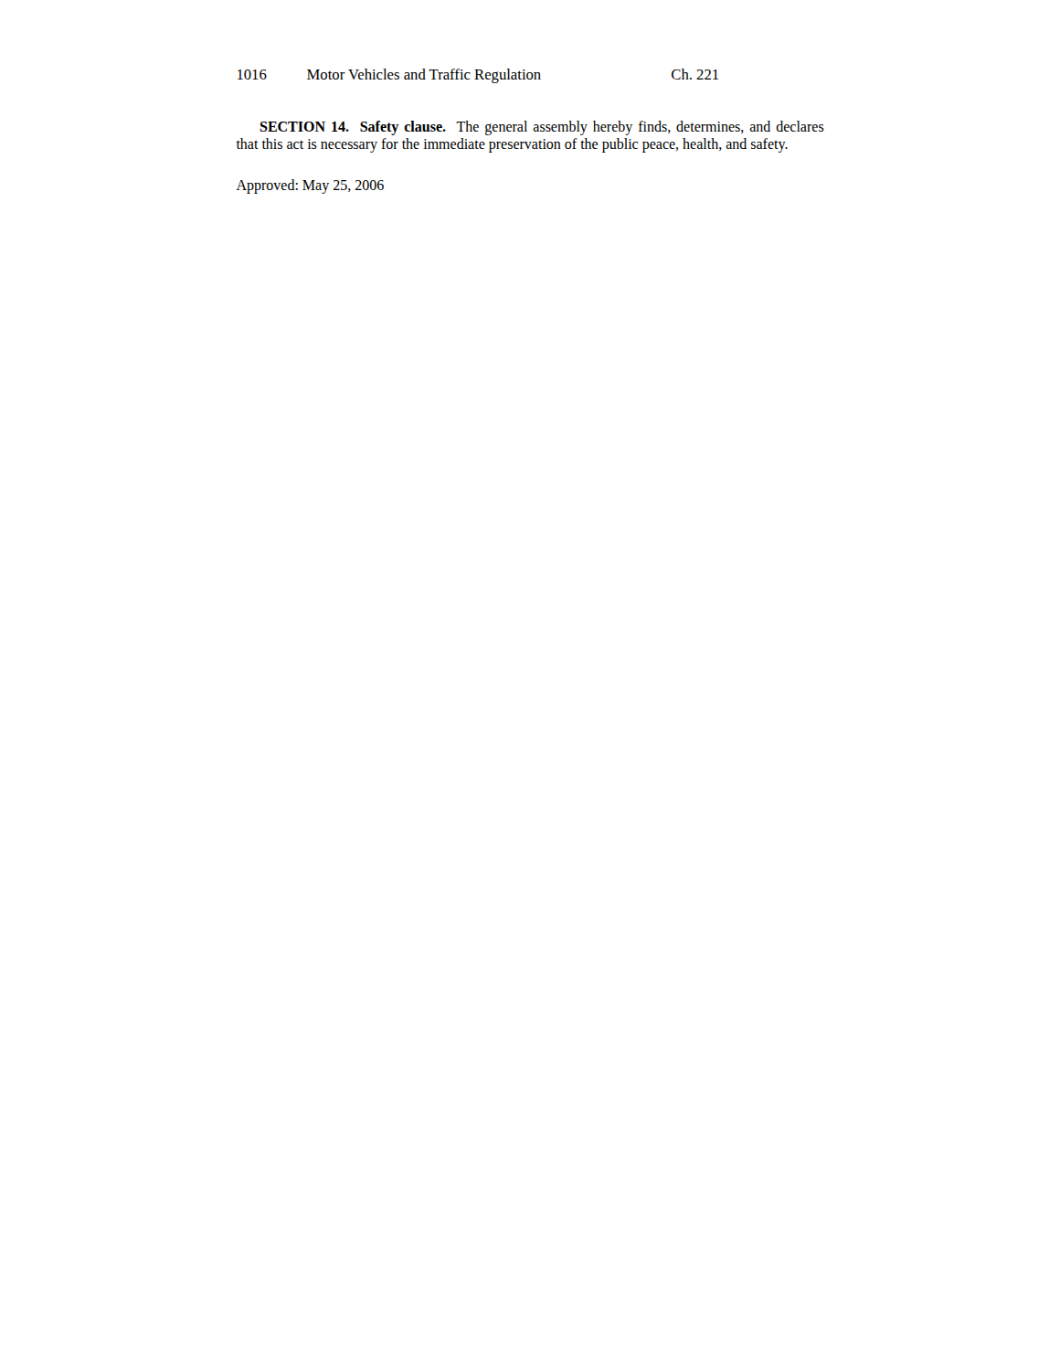1016 Motor Vehicles and Traffic Regulation Ch. 221
SECTION 14. Safety clause. The general assembly hereby finds, determines, and declares that this act is necessary for the immediate preservation of the public peace, health, and safety.
Approved: May 25, 2006